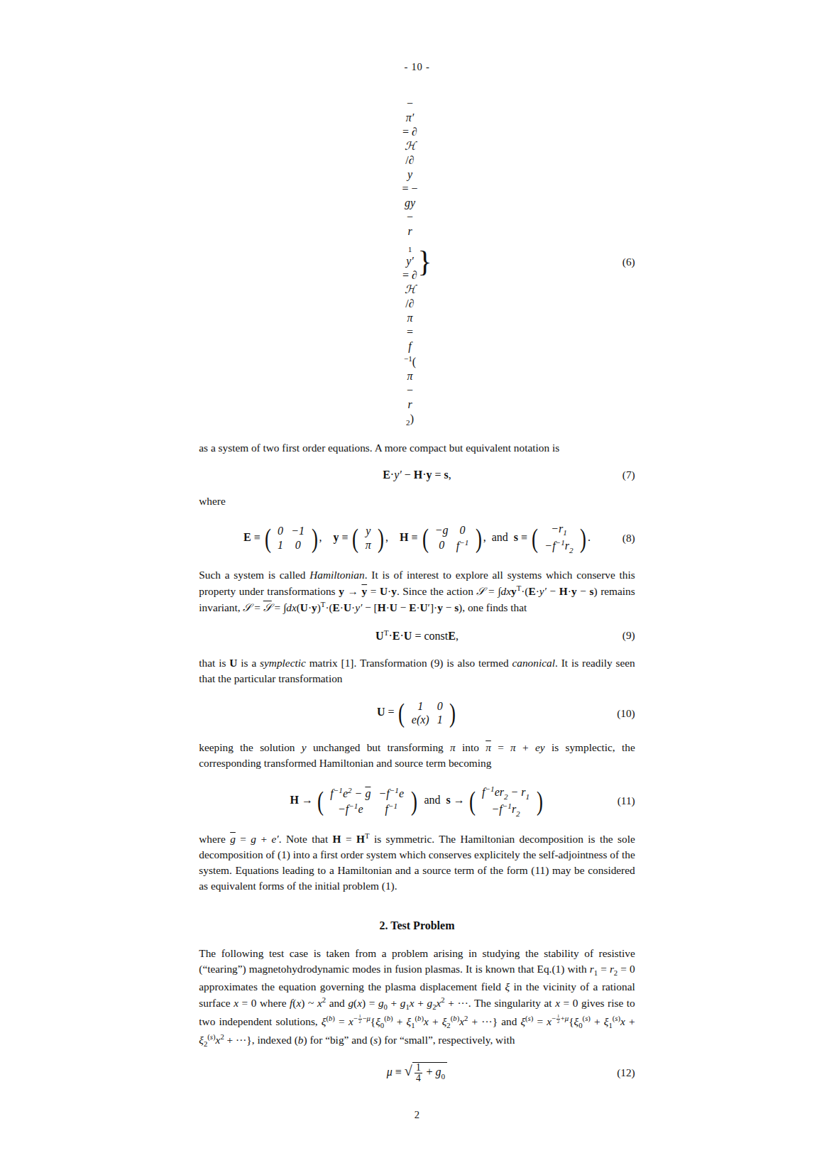- 10 -
−π′ = ∂ℋ/∂y = −gy − r1 y′ = ∂ℋ/∂π = f−1(π − r2) }
(6)
as a system of two first order equations. A more compact but equivalent notation is
E·y′ − H·y = s,
(7)
where
E ≡ (
| 0 | −1 |
| 1 | 0 |
) , y ≡ (
| y |
| π |
) , H ≡ (
| − g | 0 |
| 0 | f −1 |
) , and s ≡ (
| − r 1 |
| − f −1 r 2 |
) .
(8)
Such a system is called Hamiltonian. It is of interest to explore all systems which conserve this property under transformations y → y = U·y. Since the action 𝒮 = ∫dx yT·(E·y′ − H·y − s) remains invariant, 𝒮 = 𝒮 = ∫dx(U·y)T·(E·U·y′ − [H·U − E·U′]·y − s), one finds that
UT·E·U = constE,
(9)
that is U is a symplectic matrix [1]. Transformation (9) is also termed canonical. It is readily seen that the particular transformation
U = (
| 1 | 0 |
| e ( x ) | 1 |
)
(10)
keeping the solution y unchanged but transforming π into π = π + ey is symplectic, the corresponding transformed Hamiltonian and source term becoming
H → (
| f −1 e 2 − g | − f −1 e |
| − f −1 e | f −1 |
) and s → (
| f −1 er 2 − r 1 |
| − f −1 r 2 |
)
(11)
where g = g + e′. Note that H = HT is symmetric. The Hamiltonian decomposition is the sole decomposition of (1) into a first order system which conserves explicitely the self-adjointness of the system. Equations leading to a Hamiltonian and a source term of the form (11) may be considered as equivalent forms of the initial problem (1).
2. Test Problem
The following test case is taken from a problem arising in studying the stability of resistive (“tearing”) magnetohydrodynamic modes in fusion plasmas. It is known that Eq.(1) with r1 = r2 = 0 approximates the equation governing the plasma displacement field ξ in the vicinity of a rational surface x = 0 where f(x) ~ x2 and g(x) = g0 + g1x + g2x2 + ···. The singularity at x = 0 gives rise to two independent solutions, ξ(b) = x−12−μ{ξ0(b) + ξ1(b)x + ξ2(b)x2 + ···} and ξ(s) = x−12+μ{ξ0(s) + ξ1(s)x + ξ2(s)x2 + ···}, indexed (b) for “big” and (s) for “small”, respectively, with
μ ≡ √14 + g0
(12)
2